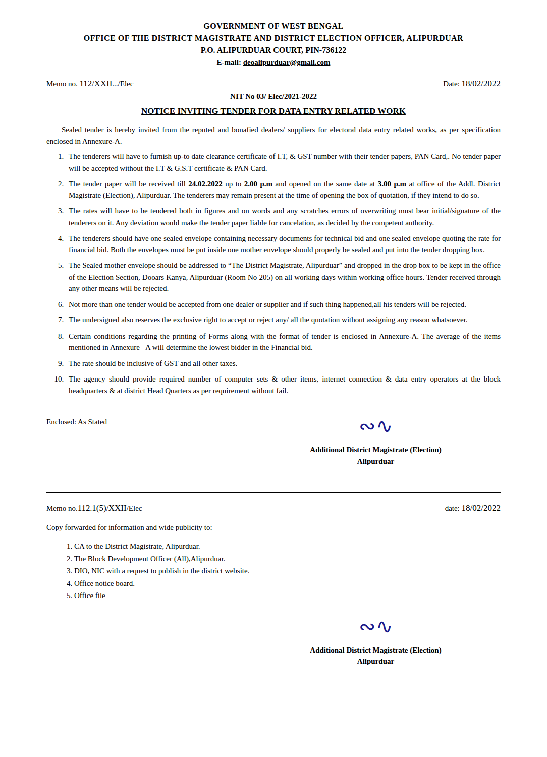GOVERNMENT OF WEST BENGAL
OFFICE OF THE DISTRICT MAGISTRATE AND DISTRICT ELECTION OFFICER, ALIPURDUAR
P.O. ALIPURDUAR COURT, PIN-736122
E-mail: deoalipurduar@gmail.com
Memo no. 112/XXII.../Elec
Date: 18/02/2022
NIT No 03/ Elec/2021-2022
NOTICE INVITING TENDER FOR DATA ENTRY RELATED WORK
Sealed tender is hereby invited from the reputed and bonafied dealers/ suppliers for electoral data entry related works, as per specification enclosed in Annexure-A.
The tenderers will have to furnish up-to date clearance certificate of I.T, & GST number with their tender papers, PAN Card,. No tender paper will be accepted without the I.T & G.S.T certificate & PAN Card.
The tender paper will be received till 24.02.2022 up to 2.00 p.m and opened on the same date at 3.00 p.m at office of the Addl. District Magistrate (Election), Alipurduar. The tenderers may remain present at the time of opening the box of quotation, if they intend to do so.
The rates will have to be tendered both in figures and on words and any scratches errors of overwriting must bear initial/signature of the tenderers on it. Any deviation would make the tender paper liable for cancelation, as decided by the competent authority.
The tenderers should have one sealed envelope containing necessary documents for technical bid and one sealed envelope quoting the rate for financial bid. Both the envelopes must be put inside one mother envelope should properly be sealed and put into the tender dropping box.
The Sealed mother envelope should be addressed to “The District Magistrate, Alipurduar” and dropped in the drop box to be kept in the office of the Election Section, Dooars Kanya, Alipurduar (Room No 205) on all working days within working office hours. Tender received through any other means will be rejected.
Not more than one tender would be accepted from one dealer or supplier and if such thing happened,all his tenders will be rejected.
The undersigned also reserves the exclusive right to accept or reject any/ all the quotation without assigning any reason whatsoever.
Certain conditions regarding the printing of Forms along with the format of tender is enclosed in Annexure-A. The average of the items mentioned in Annexure –A will determine the lowest bidder in the Financial bid.
The rate should be inclusive of GST and all other taxes.
The agency should provide required number of computer sets & other items, internet connection & data entry operators at the block headquarters & at district Head Quarters as per requirement without fail.
Enclosed: As Stated
∾∿
Additional District Magistrate (Election)
Alipurduar
Memo no.112.1(5)/XXII/Elec
date: 18/02/2022
Copy forwarded for information and wide publicity to:
1. CA to the District Magistrate, Alipurduar.
2. The Block Development Officer (All),Alipurduar.
3. DIO, NIC with a request to publish in the district website.
4. Office notice board.
5. Office file
∾∿
Additional District Magistrate (Election)
Alipurduar